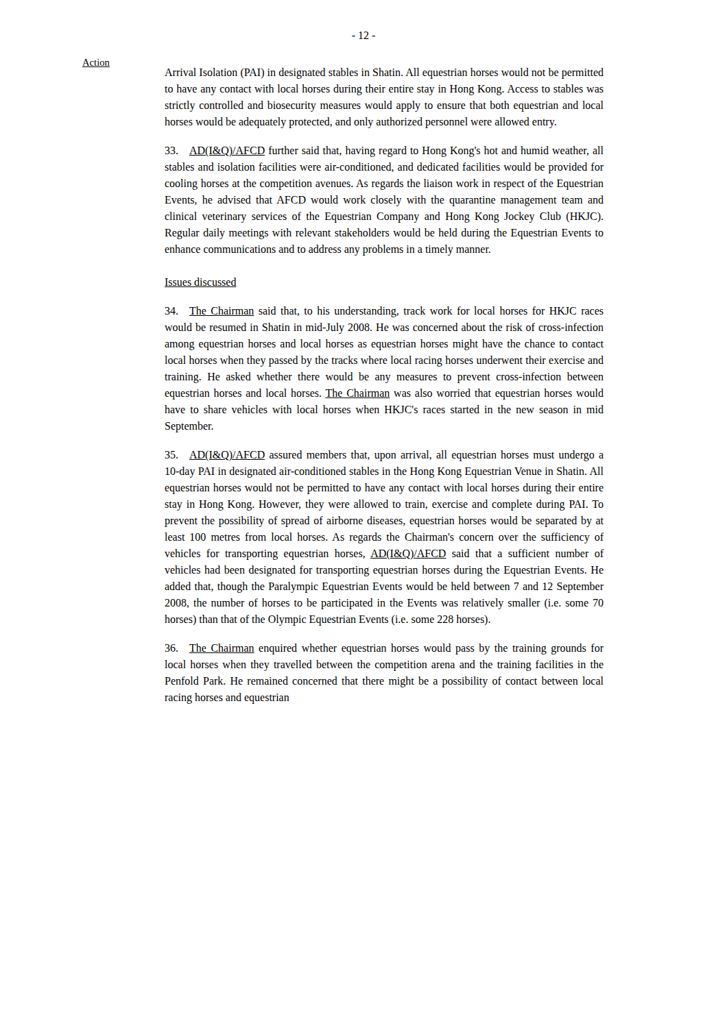- 12 -
Action
Arrival Isolation (PAI) in designated stables in Shatin. All equestrian horses would not be permitted to have any contact with local horses during their entire stay in Hong Kong. Access to stables was strictly controlled and biosecurity measures would apply to ensure that both equestrian and local horses would be adequately protected, and only authorized personnel were allowed entry.
33. AD(I&Q)/AFCD further said that, having regard to Hong Kong's hot and humid weather, all stables and isolation facilities were air-conditioned, and dedicated facilities would be provided for cooling horses at the competition avenues. As regards the liaison work in respect of the Equestrian Events, he advised that AFCD would work closely with the quarantine management team and clinical veterinary services of the Equestrian Company and Hong Kong Jockey Club (HKJC). Regular daily meetings with relevant stakeholders would be held during the Equestrian Events to enhance communications and to address any problems in a timely manner.
Issues discussed
34. The Chairman said that, to his understanding, track work for local horses for HKJC races would be resumed in Shatin in mid-July 2008. He was concerned about the risk of cross-infection among equestrian horses and local horses as equestrian horses might have the chance to contact local horses when they passed by the tracks where local racing horses underwent their exercise and training. He asked whether there would be any measures to prevent cross-infection between equestrian horses and local horses. The Chairman was also worried that equestrian horses would have to share vehicles with local horses when HKJC's races started in the new season in mid September.
35. AD(I&Q)/AFCD assured members that, upon arrival, all equestrian horses must undergo a 10-day PAI in designated air-conditioned stables in the Hong Kong Equestrian Venue in Shatin. All equestrian horses would not be permitted to have any contact with local horses during their entire stay in Hong Kong. However, they were allowed to train, exercise and complete during PAI. To prevent the possibility of spread of airborne diseases, equestrian horses would be separated by at least 100 metres from local horses. As regards the Chairman's concern over the sufficiency of vehicles for transporting equestrian horses, AD(I&Q)/AFCD said that a sufficient number of vehicles had been designated for transporting equestrian horses during the Equestrian Events. He added that, though the Paralympic Equestrian Events would be held between 7 and 12 September 2008, the number of horses to be participated in the Events was relatively smaller (i.e. some 70 horses) than that of the Olympic Equestrian Events (i.e. some 228 horses).
36. The Chairman enquired whether equestrian horses would pass by the training grounds for local horses when they travelled between the competition arena and the training facilities in the Penfold Park. He remained concerned that there might be a possibility of contact between local racing horses and equestrian